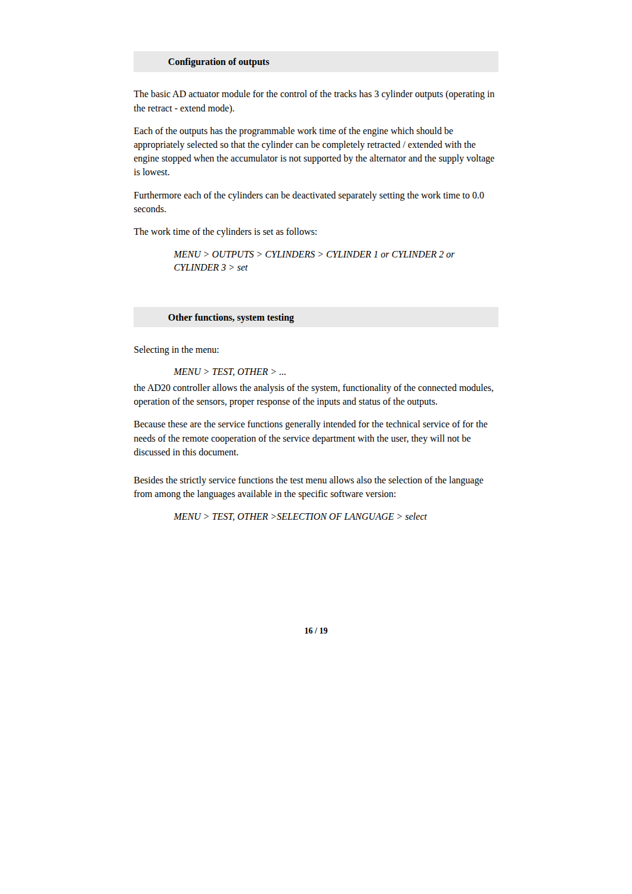Configuration of outputs
The basic AD actuator module for the control of the tracks has 3 cylinder outputs (operating in the retract - extend mode).
Each of the outputs has the programmable work time of the engine which should be appropriately selected so that the cylinder can be completely retracted / extended with the engine stopped when the accumulator is not supported by the alternator and the supply voltage is lowest.
Furthermore each of the cylinders can be deactivated separately setting the work time to 0.0 seconds.
The work time of the cylinders is set as follows:
MENU > OUTPUTS > CYLINDERS > CYLINDER 1 or CYLINDER 2 or CYLINDER 3 > set
Other functions, system testing
Selecting in the menu:
MENU > TEST, OTHER > ...
the AD20 controller allows the analysis of the system, functionality of the connected modules, operation of the sensors, proper response of the inputs and status of the outputs.
Because these are the service functions generally intended for the technical service of for the needs of the remote cooperation of the service department with the user, they will not be discussed in this document.
Besides the strictly service functions the test menu allows also the selection of the language from among the languages available in the specific software version:
MENU > TEST, OTHER >SELECTION OF LANGUAGE > select
16 / 19